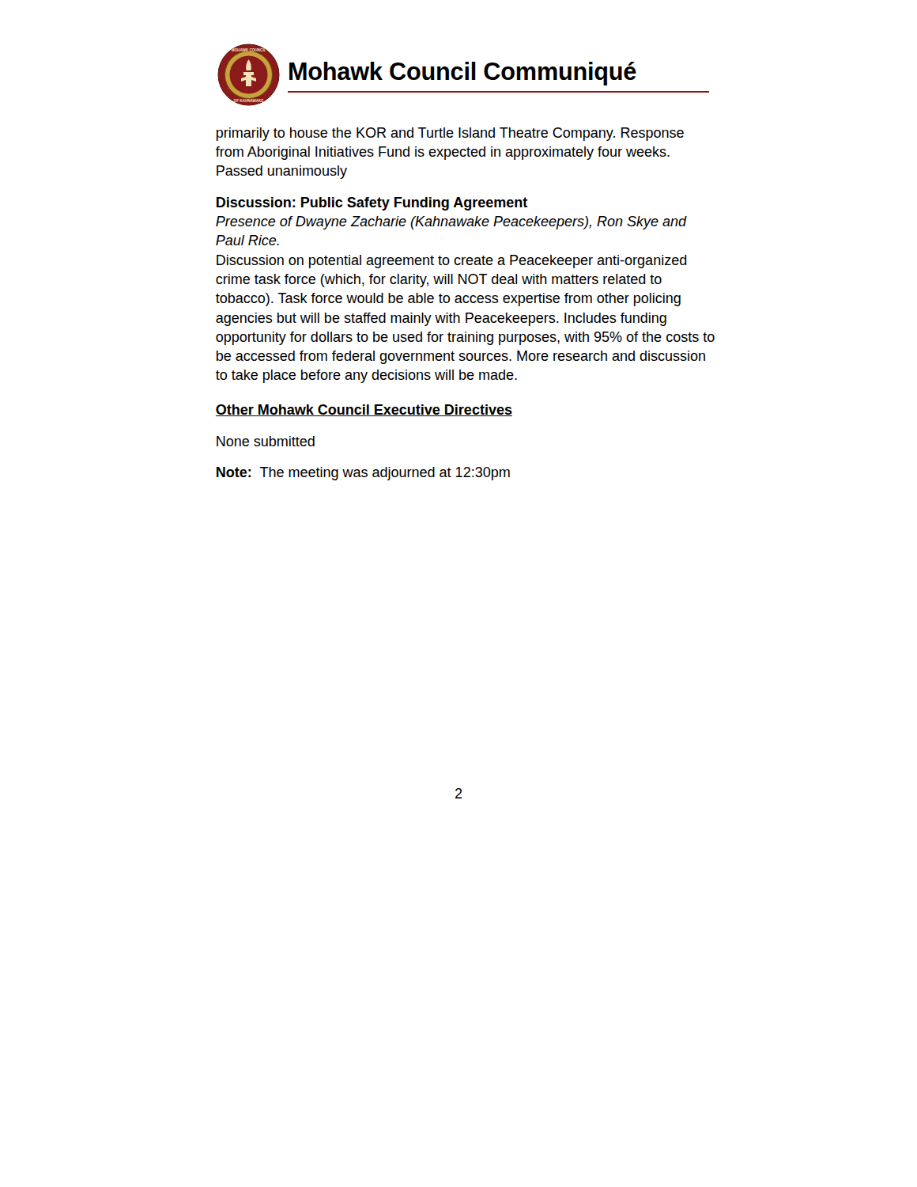MOHAWK COUNCIL OF KAHNAWAKE
Mohawk Council Communiqué
primarily to house the KOR and Turtle Island Theatre Company. Response from Aboriginal Initiatives Fund is expected in approximately four weeks. Passed unanimously
Discussion: Public Safety Funding Agreement
Presence of Dwayne Zacharie (Kahnawake Peacekeepers), Ron Skye and Paul Rice.
Discussion on potential agreement to create a Peacekeeper anti-organized crime task force (which, for clarity, will NOT deal with matters related to tobacco). Task force would be able to access expertise from other policing agencies but will be staffed mainly with Peacekeepers. Includes funding opportunity for dollars to be used for training purposes, with 95% of the costs to be accessed from federal government sources. More research and discussion to take place before any decisions will be made.
Other Mohawk Council Executive Directives
None submitted
Note: The meeting was adjourned at 12:30pm
2